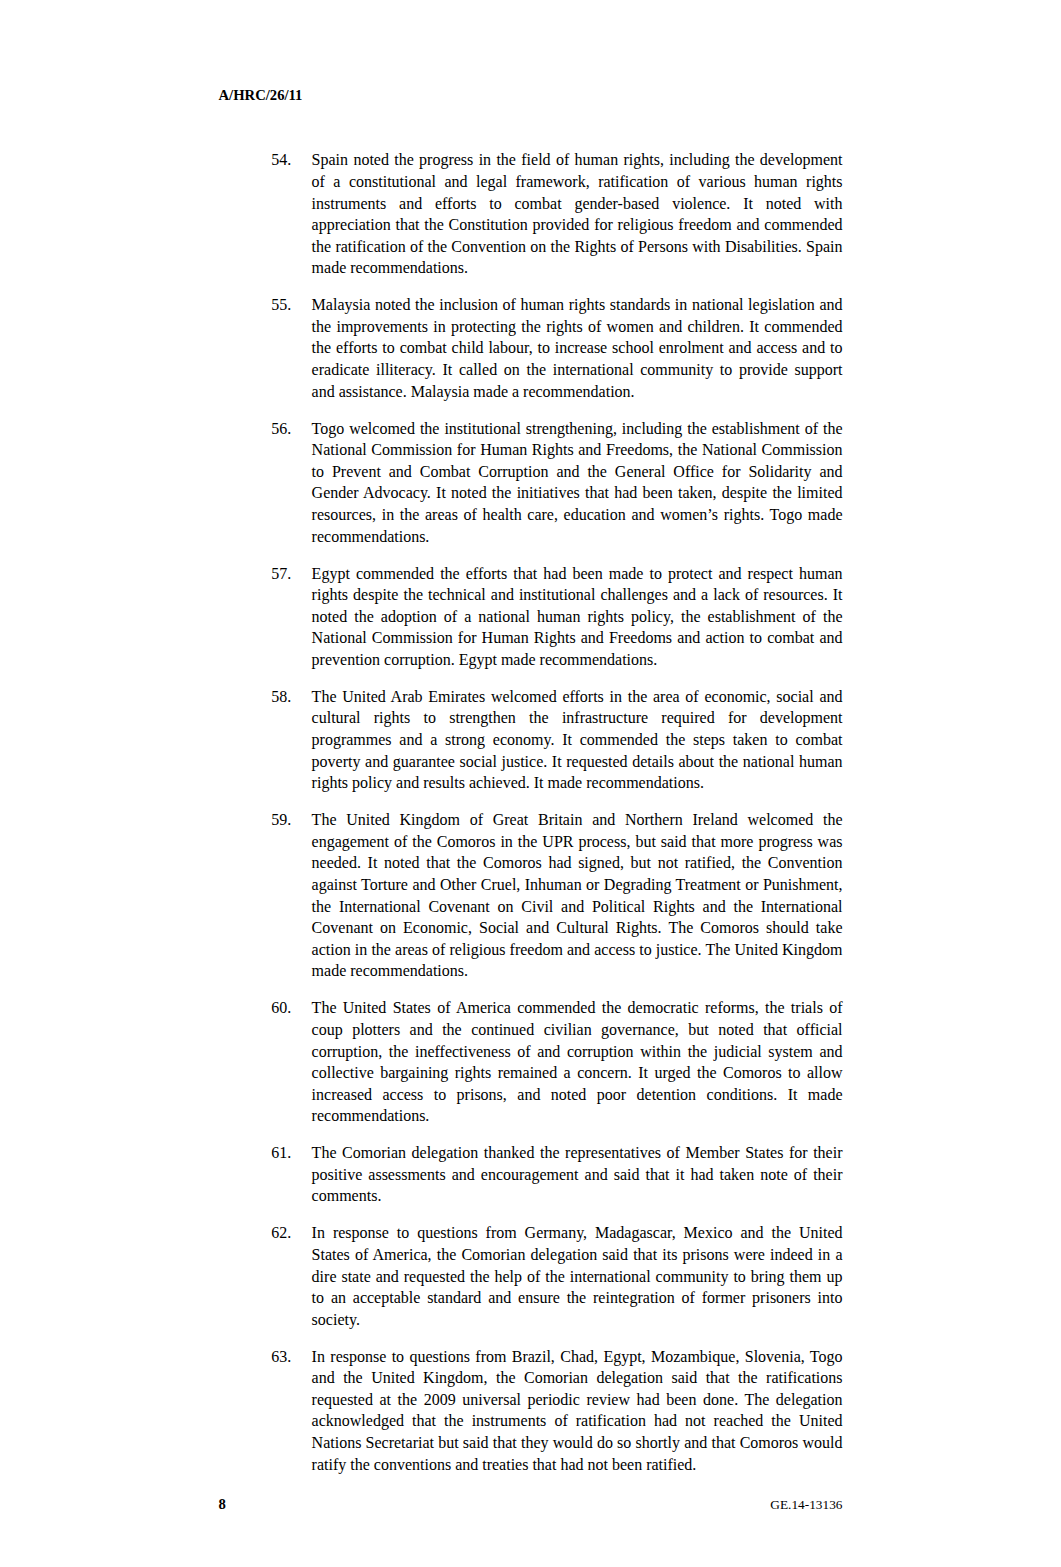A/HRC/26/11
54. Spain noted the progress in the field of human rights, including the development of a constitutional and legal framework, ratification of various human rights instruments and efforts to combat gender-based violence. It noted with appreciation that the Constitution provided for religious freedom and commended the ratification of the Convention on the Rights of Persons with Disabilities. Spain made recommendations.
55. Malaysia noted the inclusion of human rights standards in national legislation and the improvements in protecting the rights of women and children. It commended the efforts to combat child labour, to increase school enrolment and access and to eradicate illiteracy. It called on the international community to provide support and assistance. Malaysia made a recommendation.
56. Togo welcomed the institutional strengthening, including the establishment of the National Commission for Human Rights and Freedoms, the National Commission to Prevent and Combat Corruption and the General Office for Solidarity and Gender Advocacy. It noted the initiatives that had been taken, despite the limited resources, in the areas of health care, education and women’s rights. Togo made recommendations.
57. Egypt commended the efforts that had been made to protect and respect human rights despite the technical and institutional challenges and a lack of resources. It noted the adoption of a national human rights policy, the establishment of the National Commission for Human Rights and Freedoms and action to combat and prevention corruption. Egypt made recommendations.
58. The United Arab Emirates welcomed efforts in the area of economic, social and cultural rights to strengthen the infrastructure required for development programmes and a strong economy. It commended the steps taken to combat poverty and guarantee social justice. It requested details about the national human rights policy and results achieved. It made recommendations.
59. The United Kingdom of Great Britain and Northern Ireland welcomed the engagement of the Comoros in the UPR process, but said that more progress was needed. It noted that the Comoros had signed, but not ratified, the Convention against Torture and Other Cruel, Inhuman or Degrading Treatment or Punishment, the International Covenant on Civil and Political Rights and the International Covenant on Economic, Social and Cultural Rights. The Comoros should take action in the areas of religious freedom and access to justice. The United Kingdom made recommendations.
60. The United States of America commended the democratic reforms, the trials of coup plotters and the continued civilian governance, but noted that official corruption, the ineffectiveness of and corruption within the judicial system and collective bargaining rights remained a concern. It urged the Comoros to allow increased access to prisons, and noted poor detention conditions. It made recommendations.
61. The Comorian delegation thanked the representatives of Member States for their positive assessments and encouragement and said that it had taken note of their comments.
62. In response to questions from Germany, Madagascar, Mexico and the United States of America, the Comorian delegation said that its prisons were indeed in a dire state and requested the help of the international community to bring them up to an acceptable standard and ensure the reintegration of former prisoners into society.
63. In response to questions from Brazil, Chad, Egypt, Mozambique, Slovenia, Togo and the United Kingdom, the Comorian delegation said that the ratifications requested at the 2009 universal periodic review had been done. The delegation acknowledged that the instruments of ratification had not reached the United Nations Secretariat but said that they would do so shortly and that Comoros would ratify the conventions and treaties that had not been ratified.
8 GE.14-13136